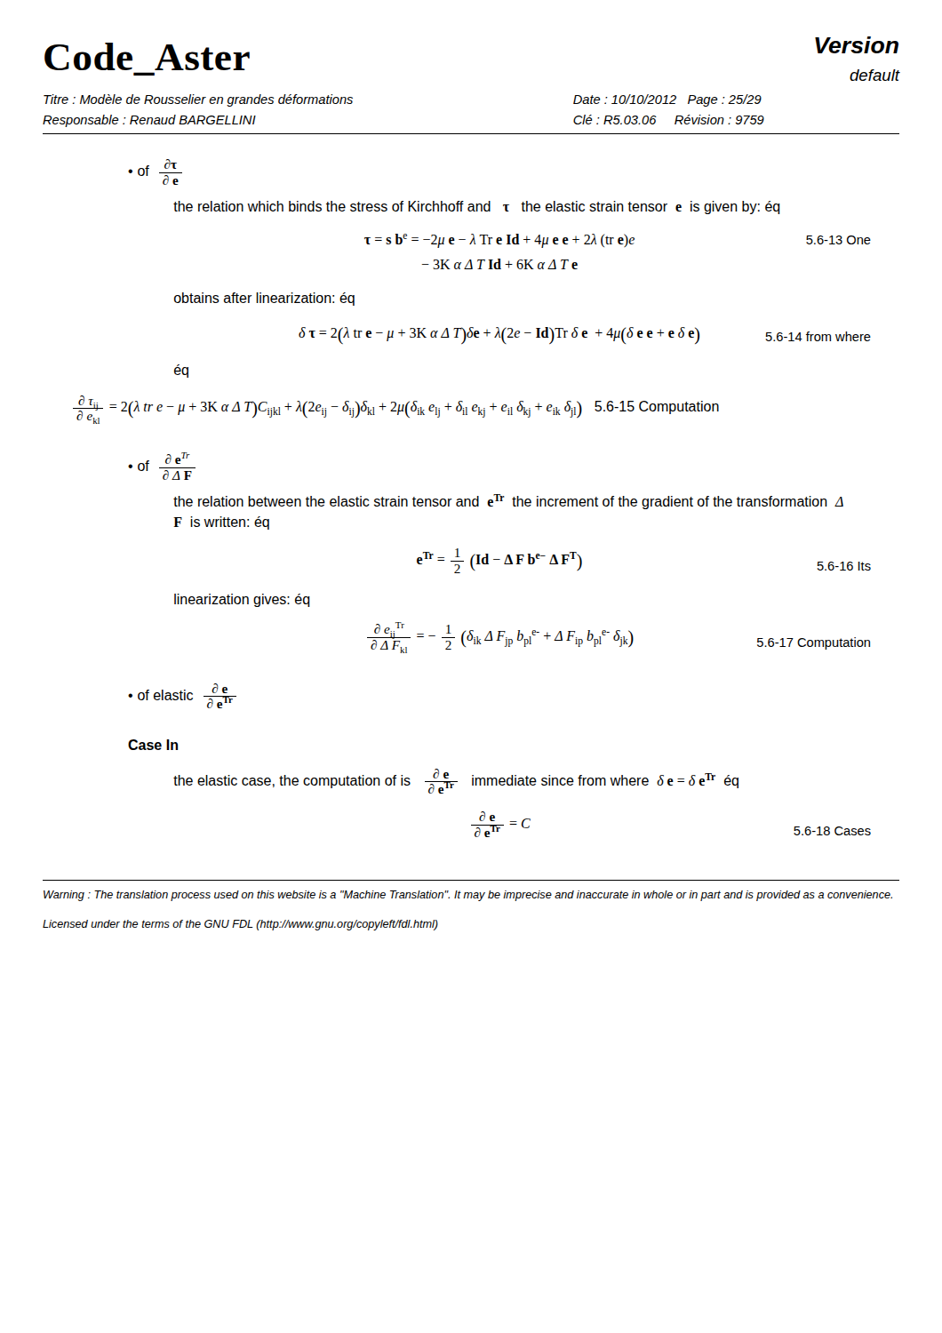Code_Aster
Version
default
| Titre : Modèle de Rousselier en grandes déformations | Date : 10/10/2012 Page : 25/29 |
| Responsable : Renaud BARGELLINI | Clé : R5.03.06 Révision : 9759 |
•of ∂τ ∂ e
the relation which binds the stress of Kirchhoff and τ the elastic strain tensor e is given by: éq
τ = s be = −2μ e − λ Tr e Id + 4μ e e + 2λ (tr e)e 5.6-13 One
− 3K α Δ T Id + 6K α Δ T e
obtains after linearization: éq
δ τ = 2(λ tr e − μ + 3K α Δ T) δe + λ(2e − Id) Tr δ e + 4μ(δ e e + e δ e) 5.6-14 from where
éq
∂ τij ∂ ekl = 2(λ tr e − μ + 3K α Δ T) Cijkl + λ(2eij − δij) δkl + 2μ(δik elj + δil ekj + eil δkj + eik δjl) 5.6-15 Computation
•of ∂ eTr ∂ Δ F
the relation between the elastic strain tensor and eTr the increment of the gradient of the transformation Δ F is written: éq
eTr = 1 2 (Id − Δ F be− Δ FT) 5.6-16 Its
linearization gives: éq
∂ eijTr ∂ Δ Fkl = − 1 2 (δik Δ Fjp bple- + Δ Fip bple- δjk) 5.6-17 Computation
•of elastic ∂ e ∂ eTr
Case In
the elastic case, the computation of is ∂ e ∂ eTr immediate since from where δ e = δ eTr éq
∂ e ∂ eTr = C 5.6-18 Cases
Warning : The translation process used on this website is a "Machine Translation". It may be imprecise and inaccurate in whole or in part and is provided as a convenience.
Licensed under the terms of the GNU FDL (http://www.gnu.org/copyleft/fdl.html)